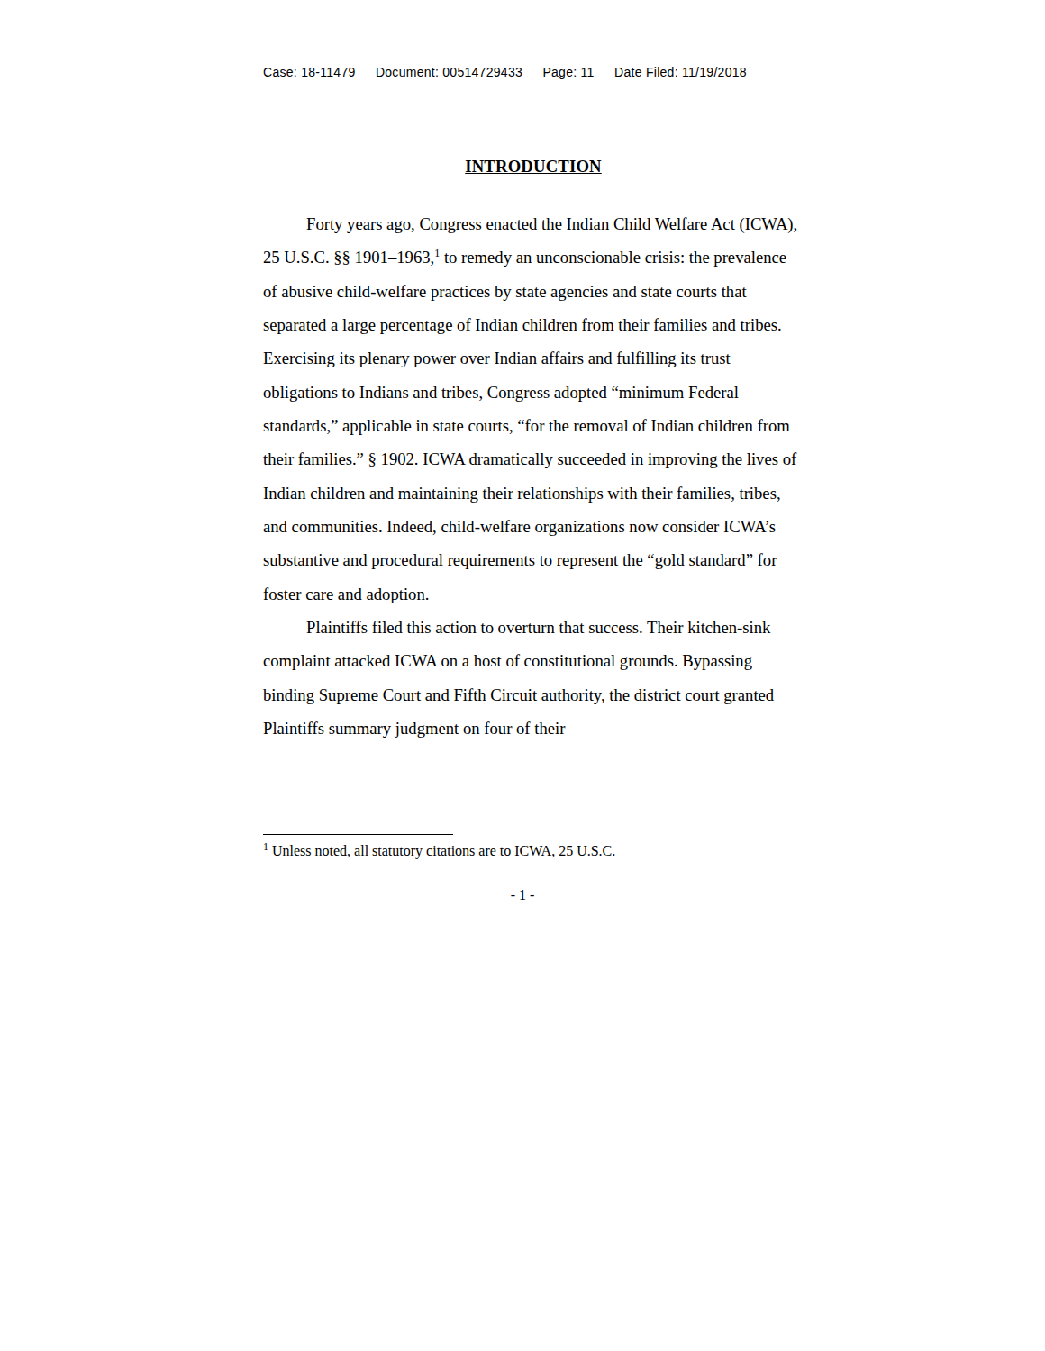Case: 18-11479 Document: 00514729433 Page: 11 Date Filed: 11/19/2018
INTRODUCTION
Forty years ago, Congress enacted the Indian Child Welfare Act (ICWA), 25 U.S.C. §§ 1901–1963,1 to remedy an unconscionable crisis: the prevalence of abusive child-welfare practices by state agencies and state courts that separated a large percentage of Indian children from their families and tribes. Exercising its plenary power over Indian affairs and fulfilling its trust obligations to Indians and tribes, Congress adopted “minimum Federal standards,” applicable in state courts, “for the removal of Indian children from their families.” § 1902. ICWA dramatically succeeded in improving the lives of Indian children and maintaining their relationships with their families, tribes, and communities. Indeed, child-welfare organizations now consider ICWA’s substantive and procedural requirements to represent the “gold standard” for foster care and adoption.
Plaintiffs filed this action to overturn that success. Their kitchen-sink complaint attacked ICWA on a host of constitutional grounds. Bypassing binding Supreme Court and Fifth Circuit authority, the district court granted Plaintiffs summary judgment on four of their
1 Unless noted, all statutory citations are to ICWA, 25 U.S.C.
- 1 -